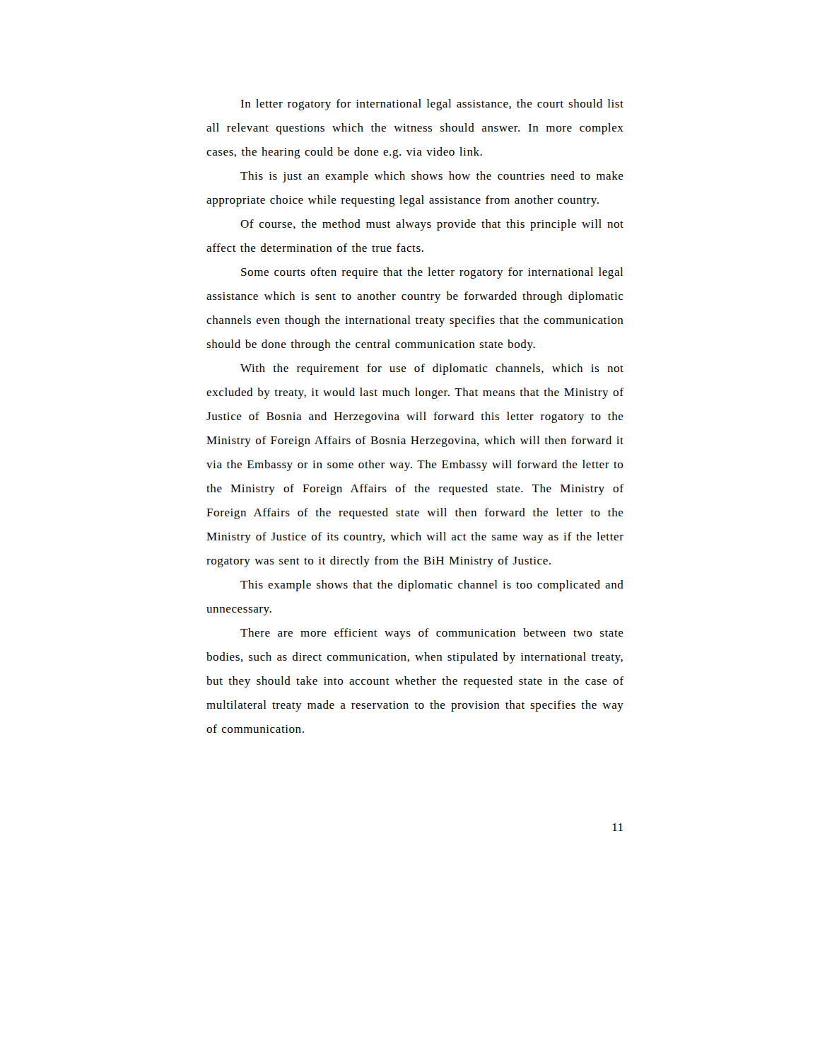In letter rogatory for international legal assistance, the court should list all relevant questions which the witness should answer. In more complex cases, the hearing could be done e.g. via video link.
This is just an example which shows how the countries need to make appropriate choice while requesting legal assistance from another country.
Of course, the method must always provide that this principle will not affect the determination of the true facts.
Some courts often require that the letter rogatory for international legal assistance which is sent to another country be forwarded through diplomatic channels even though the international treaty specifies that the communication should be done through the central communication state body.
With the requirement for use of diplomatic channels, which is not excluded by treaty, it would last much longer. That means that the Ministry of Justice of Bosnia and Herzegovina will forward this letter rogatory to the Ministry of Foreign Affairs of Bosnia Herzegovina, which will then forward it via the Embassy or in some other way. The Embassy will forward the letter to the Ministry of Foreign Affairs of the requested state. The Ministry of Foreign Affairs of the requested state will then forward the letter to the Ministry of Justice of its country, which will act the same way as if the letter rogatory was sent to it directly from the BiH Ministry of Justice.
This example shows that the diplomatic channel is too complicated and unnecessary.
There are more efficient ways of communication between two state bodies, such as direct communication, when stipulated by international treaty, but they should take into account whether the requested state in the case of multilateral treaty made a reservation to the provision that specifies the way of communication.
11